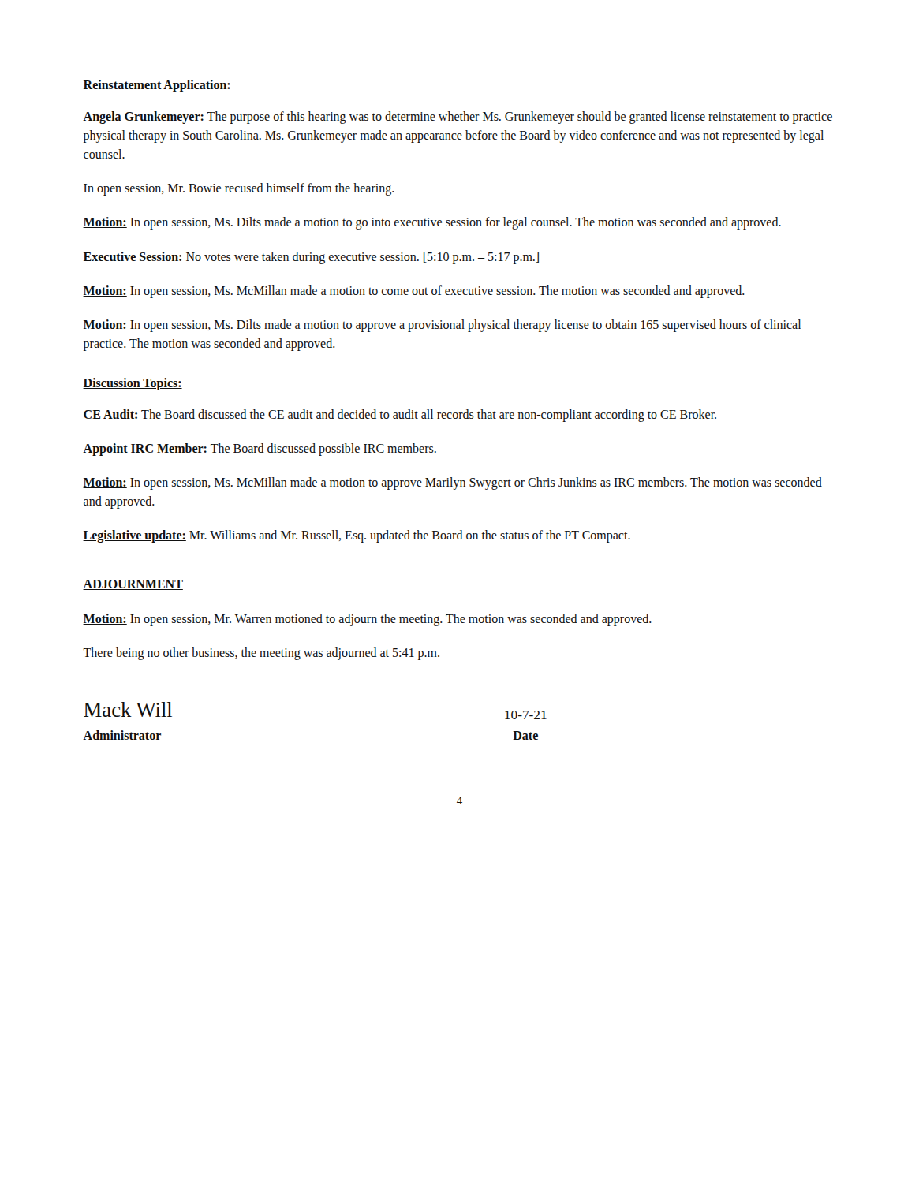Reinstatement Application:
Angela Grunkemeyer: The purpose of this hearing was to determine whether Ms. Grunkemeyer should be granted license reinstatement to practice physical therapy in South Carolina. Ms. Grunkemeyer made an appearance before the Board by video conference and was not represented by legal counsel.
In open session, Mr. Bowie recused himself from the hearing.
Motion: In open session, Ms. Dilts made a motion to go into executive session for legal counsel. The motion was seconded and approved.
Executive Session: No votes were taken during executive session. [5:10 p.m. – 5:17 p.m.]
Motion: In open session, Ms. McMillan made a motion to come out of executive session. The motion was seconded and approved.
Motion: In open session, Ms. Dilts made a motion to approve a provisional physical therapy license to obtain 165 supervised hours of clinical practice. The motion was seconded and approved.
Discussion Topics:
CE Audit: The Board discussed the CE audit and decided to audit all records that are non-compliant according to CE Broker.
Appoint IRC Member: The Board discussed possible IRC members.
Motion: In open session, Ms. McMillan made a motion to approve Marilyn Swygert or Chris Junkins as IRC members. The motion was seconded and approved.
Legislative update: Mr. Williams and Mr. Russell, Esq. updated the Board on the status of the PT Compact.
ADJOURNMENT
Motion: In open session, Mr. Warren motioned to adjourn the meeting. The motion was seconded and approved.
There being no other business, the meeting was adjourned at 5:41 p.m.
| Mack Will | | 10-7-21 |
| Administrator | | Date |
4